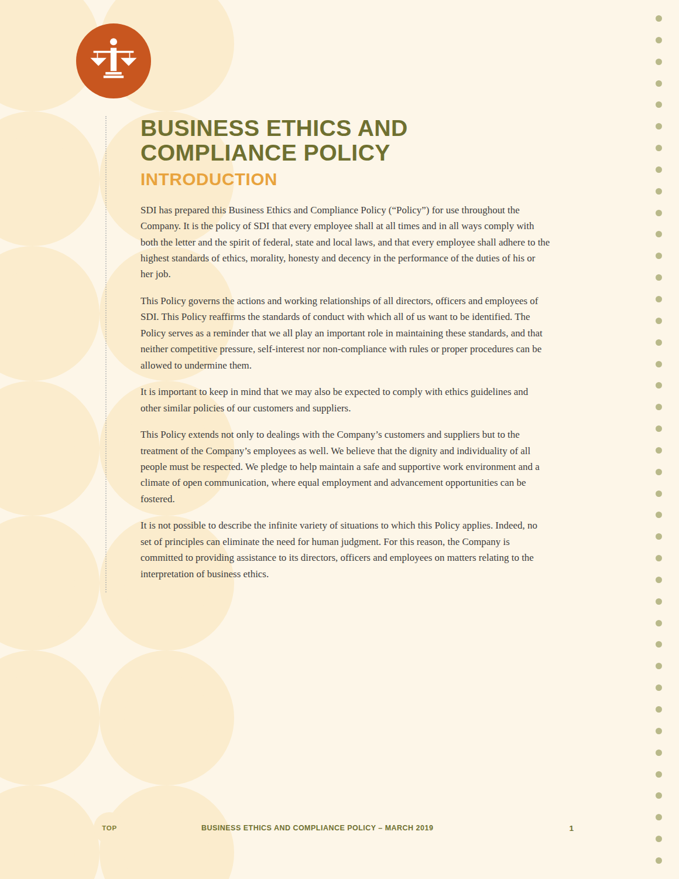Business Ethics and
Compliance Policy
Introduction
SDI has prepared this Business Ethics and Compliance Policy (“Policy”) for use throughout the Company. It is the policy of SDI that every employee shall at all times and in all ways comply with both the letter and the spirit of federal, state and local laws, and that every employee shall adhere to the highest standards of ethics, morality, honesty and decency in the performance of the duties of his or her job.
This Policy governs the actions and working relationships of all directors, officers and employees of SDI. This Policy reaffirms the standards of conduct with which all of us want to be identified. The Policy serves as a reminder that we all play an important role in maintaining these standards, and that neither competitive pressure, self-interest nor non-compliance with rules or proper procedures can be allowed to undermine them.
It is important to keep in mind that we may also be expected to comply with ethics guidelines and other similar policies of our customers and suppliers.
This Policy extends not only to dealings with the Company’s customers and suppliers but to the treatment of the Company’s employees as well. We believe that the dignity and individuality of all people must be respected. We pledge to help maintain a safe and supportive work environment and a climate of open communication, where equal employment and advancement opportunities can be fostered.
It is not possible to describe the infinite variety of situations to which this Policy applies. Indeed, no set of principles can eliminate the need for human judgment. For this reason, the Company is committed to providing assistance to its directors, officers and employees on matters relating to the interpretation of business ethics.
TOP
Business Ethics and Compliance Policy – March 2019
1